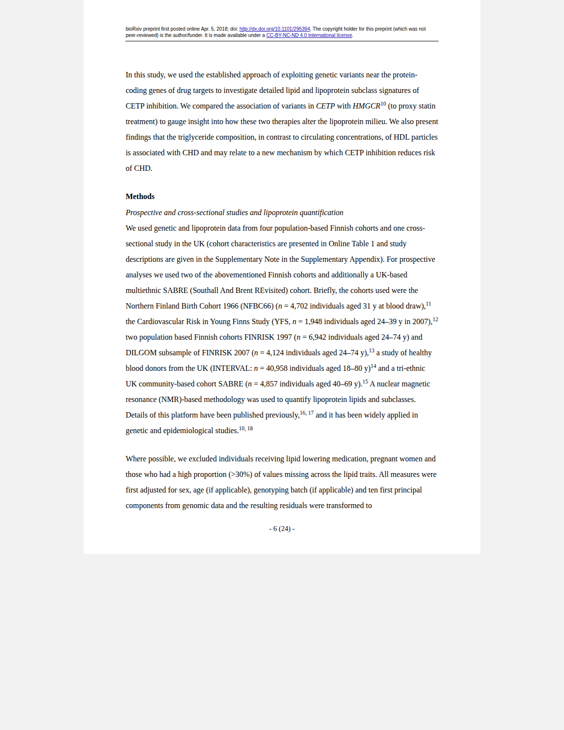bioRxiv preprint first posted online Apr. 5, 2018; doi: http://dx.doi.org/10.1101/295394. The copyright holder for this preprint (which was not peer-reviewed) is the author/funder. It is made available under a CC-BY-NC-ND 4.0 International license.
In this study, we used the established approach of exploiting genetic variants near the protein-coding genes of drug targets to investigate detailed lipid and lipoprotein subclass signatures of CETP inhibition. We compared the association of variants in CETP with HMGCR10 (to proxy statin treatment) to gauge insight into how these two therapies alter the lipoprotein milieu. We also present findings that the triglyceride composition, in contrast to circulating concentrations, of HDL particles is associated with CHD and may relate to a new mechanism by which CETP inhibition reduces risk of CHD.
Methods
Prospective and cross-sectional studies and lipoprotein quantification
We used genetic and lipoprotein data from four population-based Finnish cohorts and one cross-sectional study in the UK (cohort characteristics are presented in Online Table 1 and study descriptions are given in the Supplementary Note in the Supplementary Appendix). For prospective analyses we used two of the abovementioned Finnish cohorts and additionally a UK-based multiethnic SABRE (Southall And Brent REvisited) cohort. Briefly, the cohorts used were the Northern Finland Birth Cohort 1966 (NFBC66) (n = 4,702 individuals aged 31 y at blood draw),11 the Cardiovascular Risk in Young Finns Study (YFS, n = 1,948 individuals aged 24–39 y in 2007),12 two population based Finnish cohorts FINRISK 1997 (n = 6,942 individuals aged 24–74 y) and DILGOM subsample of FINRISK 2007 (n = 4,124 individuals aged 24–74 y),13 a study of healthy blood donors from the UK (INTERVAL: n = 40,958 individuals aged 18–80 y)14 and a tri-ethnic UK community-based cohort SABRE (n = 4,857 individuals aged 40–69 y).15 A nuclear magnetic resonance (NMR)-based methodology was used to quantify lipoprotein lipids and subclasses. Details of this platform have been published previously,16, 17 and it has been widely applied in genetic and epidemiological studies.10, 18
Where possible, we excluded individuals receiving lipid lowering medication, pregnant women and those who had a high proportion (>30%) of values missing across the lipid traits. All measures were first adjusted for sex, age (if applicable), genotyping batch (if applicable) and ten first principal components from genomic data and the resulting residuals were transformed to
- 6 (24) -